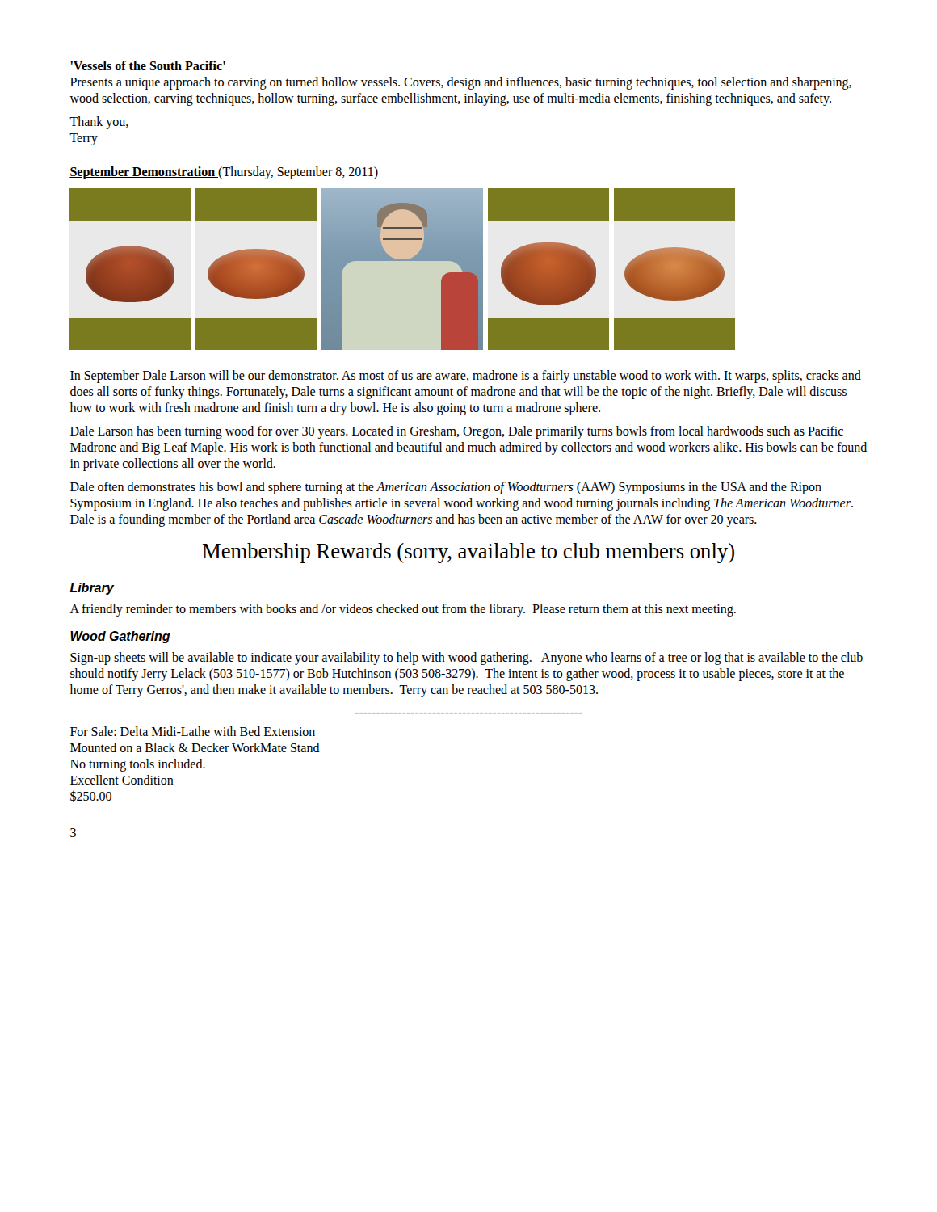'Vessels of the South Pacific'
Presents a unique approach to carving on turned hollow vessels. Covers, design and influences, basic turning techniques, tool selection and sharpening, wood selection, carving techniques, hollow turning, surface embellishment, inlaying, use of multi-media elements, finishing techniques, and safety.
Thank you,
Terry
September Demonstration
(Thursday, September 8, 2011)
In September Dale Larson will be our demonstrator. As most of us are aware, madrone is a fairly unstable wood to work with. It warps, splits, cracks and does all sorts of funky things. Fortunately, Dale turns a significant amount of madrone and that will be the topic of the night. Briefly, Dale will discuss how to work with fresh madrone and finish turn a dry bowl. He is also going to turn a madrone sphere.
Dale Larson has been turning wood for over 30 years. Located in Gresham, Oregon, Dale primarily turns bowls from local hardwoods such as Pacific Madrone and Big Leaf Maple. His work is both functional and beautiful and much admired by collectors and wood workers alike. His bowls can be found in private collections all over the world.
Dale often demonstrates his bowl and sphere turning at the American Association of Woodturners (AAW) Symposiums in the USA and the Ripon Symposium in England. He also teaches and publishes article in several wood working and wood turning journals including The American Woodturner.
Dale is a founding member of the Portland area Cascade Woodturners and has been an active member of the AAW for over 20 years.
Membership Rewards (sorry, available to club members only)
Library
A friendly reminder to members with books and /or videos checked out from the library. Please return them at this next meeting.
Wood Gathering
Sign-up sheets will be available to indicate your availability to help with wood gathering. Anyone who learns of a tree or log that is available to the club should notify Jerry Lelack (503 510-1577) or Bob Hutchinson (503 508-3279). The intent is to gather wood, process it to usable pieces, store it at the home of Terry Gerros', and then make it available to members. Terry can be reached at 503 580-5013.
-----------------------------------------------------
For Sale: Delta Midi-Lathe with Bed Extension
Mounted on a Black & Decker WorkMate Stand
No turning tools included.
Excellent Condition
$250.00
3